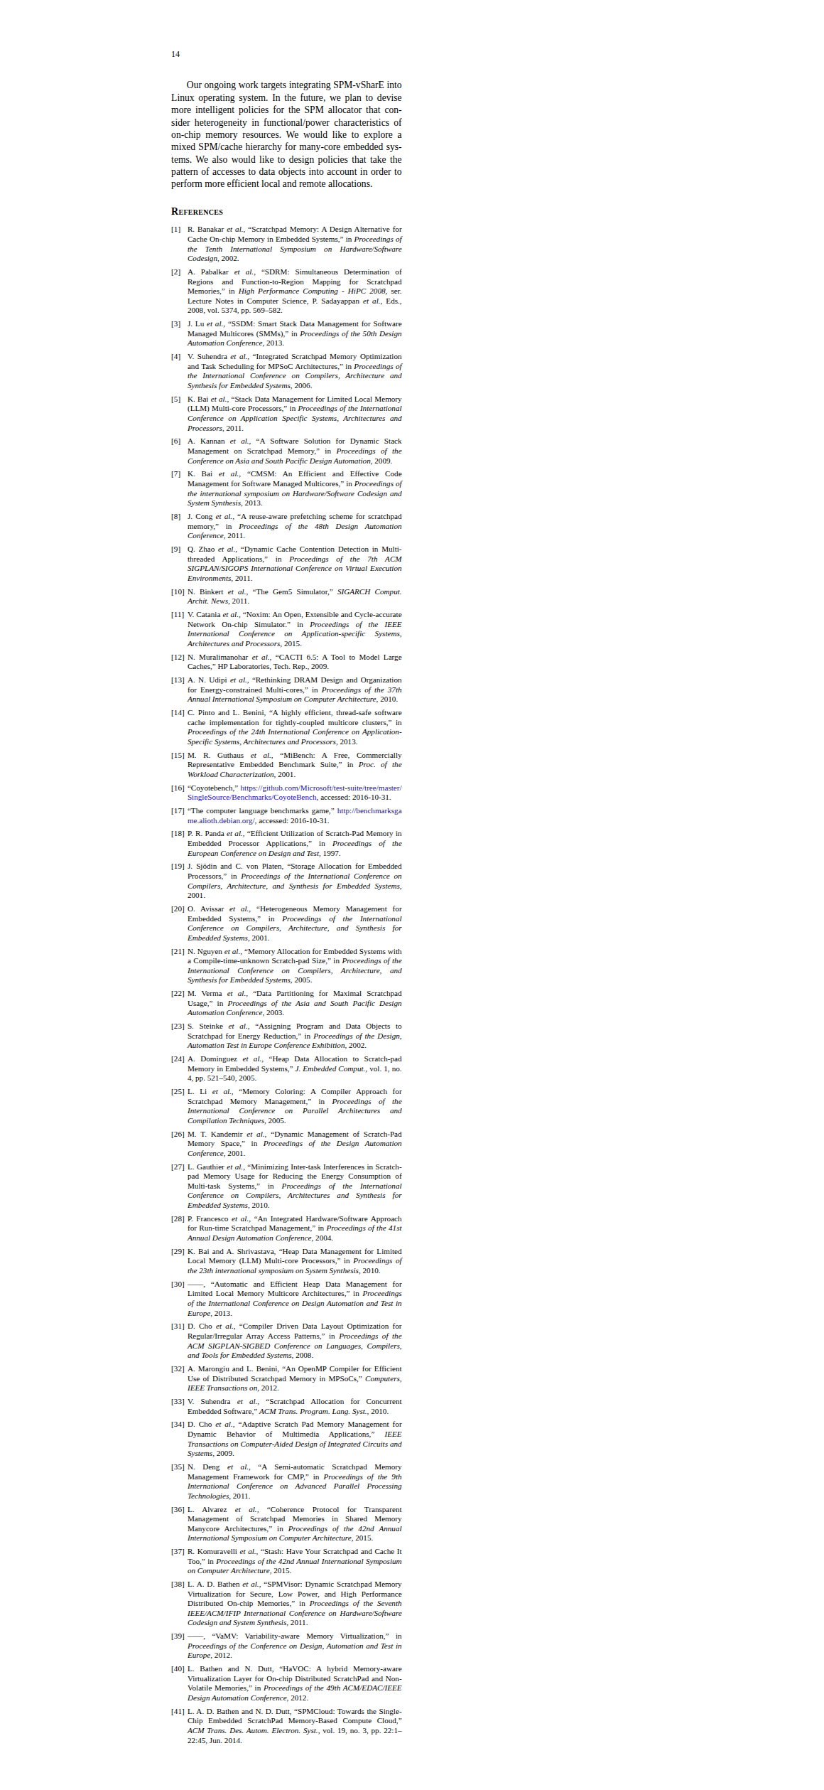14
Our ongoing work targets integrating SPM-vSharE into Linux operating system. In the future, we plan to devise more intelligent policies for the SPM allocator that consider heterogeneity in functional/power characteristics of on-chip memory resources. We would like to explore a mixed SPM/cache hierarchy for many-core embedded systems. We also would like to design policies that take the pattern of accesses to data objects into account in order to perform more efficient local and remote allocations.
References
R. Banakar et al., “Scratchpad Memory: A Design Alternative for Cache On-chip Memory in Embedded Systems,” in Proceedings of the Tenth International Symposium on Hardware/Software Codesign, 2002.
A. Pabalkar et al., “SDRM: Simultaneous Determination of Regions and Function-to-Region Mapping for Scratchpad Memories,” in High Performance Computing - HiPC 2008, ser. Lecture Notes in Computer Science, P. Sadayappan et al., Eds., 2008, vol. 5374, pp. 569–582.
J. Lu et al., “SSDM: Smart Stack Data Management for Software Managed Multicores (SMMs),” in Proceedings of the 50th Design Automation Conference, 2013.
V. Suhendra et al., “Integrated Scratchpad Memory Optimization and Task Scheduling for MPSoC Architectures,” in Proceedings of the International Conference on Compilers, Architecture and Synthesis for Embedded Systems, 2006.
K. Bai et al., “Stack Data Management for Limited Local Memory (LLM) Multi-core Processors,” in Proceedings of the International Conference on Application Specific Systems, Architectures and Processors, 2011.
A. Kannan et al., “A Software Solution for Dynamic Stack Management on Scratchpad Memory,” in Proceedings of the Conference on Asia and South Pacific Design Automation, 2009.
K. Bai et al., “CMSM: An Efficient and Effective Code Management for Software Managed Multicores,” in Proceedings of the international symposium on Hardware/Software Codesign and System Synthesis, 2013.
J. Cong et al., “A reuse-aware prefetching scheme for scratchpad memory,” in Proceedings of the 48th Design Automation Conference, 2011.
Q. Zhao et al., “Dynamic Cache Contention Detection in Multi-threaded Applications,” in Proceedings of the 7th ACM SIGPLAN/SIGOPS International Conference on Virtual Execution Environments, 2011.
N. Binkert et al., “The Gem5 Simulator,” SIGARCH Comput. Archit. News, 2011.
V. Catania et al., “Noxim: An Open, Extensible and Cycle-accurate Network On-chip Simulator.” in Proceedings of the IEEE International Conference on Application-specific Systems, Architectures and Processors, 2015.
N. Muralimanohar et al., “CACTI 6.5: A Tool to Model Large Caches,” HP Laboratories, Tech. Rep., 2009.
A. N. Udipi et al., “Rethinking DRAM Design and Organization for Energy-constrained Multi-cores,” in Proceedings of the 37th Annual International Symposium on Computer Architecture, 2010.
C. Pinto and L. Benini, “A highly efficient, thread-safe software cache implementation for tightly-coupled multicore clusters,” in Proceedings of the 24th International Conference on Application-Specific Systems, Architectures and Processors, 2013.
M. R. Guthaus et al., “MiBench: A Free, Commercially Representative Embedded Benchmark Suite,” in Proc. of the Workload Characterization, 2001.
“Coyotebench,” https://github.com/Microsoft/test-suite/tree/master/SingleSource/Benchmarks/CoyoteBench, accessed: 2016-10-31.
“The computer language benchmarks game,” http://benchmarksgame.alioth.debian.org/, accessed: 2016-10-31.
P. R. Panda et al., “Efficient Utilization of Scratch-Pad Memory in Embedded Processor Applications,” in Proceedings of the European Conference on Design and Test, 1997.
J. Sjödin and C. von Platen, “Storage Allocation for Embedded Processors,” in Proceedings of the International Conference on Compilers, Architecture, and Synthesis for Embedded Systems, 2001.
O. Avissar et al., “Heterogeneous Memory Management for Embedded Systems,” in Proceedings of the International Conference on Compilers, Architecture, and Synthesis for Embedded Systems, 2001.
N. Nguyen et al., “Memory Allocation for Embedded Systems with a Compile-time-unknown Scratch-pad Size,” in Proceedings of the International Conference on Compilers, Architecture, and Synthesis for Embedded Systems, 2005.
M. Verma et al., “Data Partitioning for Maximal Scratchpad Usage,” in Proceedings of the Asia and South Pacific Design Automation Conference, 2003.
S. Steinke et al., “Assigning Program and Data Objects to Scratchpad for Energy Reduction,” in Proceedings of the Design, Automation Test in Europe Conference Exhibition, 2002.
A. Dominguez et al., “Heap Data Allocation to Scratch-pad Memory in Embedded Systems,” J. Embedded Comput., vol. 1, no. 4, pp. 521–540, 2005.
L. Li et al., “Memory Coloring: A Compiler Approach for Scratchpad Memory Management,” in Proceedings of the International Conference on Parallel Architectures and Compilation Techniques, 2005.
M. T. Kandemir et al., “Dynamic Management of Scratch-Pad Memory Space,” in Proceedings of the Design Automation Conference, 2001.
L. Gauthier et al., “Minimizing Inter-task Interferences in Scratch-pad Memory Usage for Reducing the Energy Consumption of Multi-task Systems,” in Proceedings of the International Conference on Compilers, Architectures and Synthesis for Embedded Systems, 2010.
P. Francesco et al., “An Integrated Hardware/Software Approach for Run-time Scratchpad Management,” in Proceedings of the 41st Annual Design Automation Conference, 2004.
K. Bai and A. Shrivastava, “Heap Data Management for Limited Local Memory (LLM) Multi-core Processors,” in Proceedings of the 23th international symposium on System Synthesis, 2010.
——, “Automatic and Efficient Heap Data Management for Limited Local Memory Multicore Architectures,” in Proceedings of the International Conference on Design Automation and Test in Europe, 2013.
D. Cho et al., “Compiler Driven Data Layout Optimization for Regular/Irregular Array Access Patterns,” in Proceedings of the ACM SIGPLAN-SIGBED Conference on Languages, Compilers, and Tools for Embedded Systems, 2008.
A. Marongiu and L. Benini, “An OpenMP Compiler for Efficient Use of Distributed Scratchpad Memory in MPSoCs,” Computers, IEEE Transactions on, 2012.
V. Suhendra et al., “Scratchpad Allocation for Concurrent Embedded Software,” ACM Trans. Program. Lang. Syst., 2010.
D. Cho et al., “Adaptive Scratch Pad Memory Management for Dynamic Behavior of Multimedia Applications,” IEEE Transactions on Computer-Aided Design of Integrated Circuits and Systems, 2009.
N. Deng et al., “A Semi-automatic Scratchpad Memory Management Framework for CMP,” in Proceedings of the 9th International Conference on Advanced Parallel Processing Technologies, 2011.
L. Alvarez et al., “Coherence Protocol for Transparent Management of Scratchpad Memories in Shared Memory Manycore Architectures,” in Proceedings of the 42nd Annual International Symposium on Computer Architecture, 2015.
R. Komuravelli et al., “Stash: Have Your Scratchpad and Cache It Too,” in Proceedings of the 42nd Annual International Symposium on Computer Architecture, 2015.
L. A. D. Bathen et al., “SPMVisor: Dynamic Scratchpad Memory Virtualization for Secure, Low Power, and High Performance Distributed On-chip Memories,” in Proceedings of the Seventh IEEE/ACM/IFIP International Conference on Hardware/Software Codesign and System Synthesis, 2011.
——, “VaMV: Variability-aware Memory Virtualization,” in Proceedings of the Conference on Design, Automation and Test in Europe, 2012.
L. Bathen and N. Dutt, “HaVOC: A hybrid Memory-aware Virtualization Layer for On-chip Distributed ScratchPad and Non-Volatile Memories,” in Proceedings of the 49th ACM/EDAC/IEEE Design Automation Conference, 2012.
L. A. D. Bathen and N. D. Dutt, “SPMCloud: Towards the Single-Chip Embedded ScratchPad Memory-Based Compute Cloud,” ACM Trans. Des. Autom. Electron. Syst., vol. 19, no. 3, pp. 22:1–22:45, Jun. 2014.